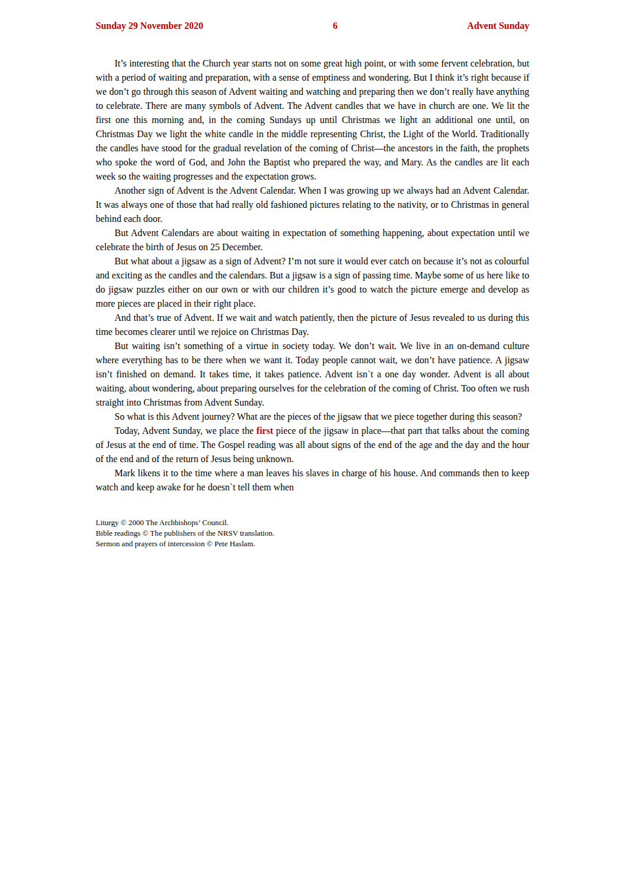Sunday 29 November 2020 6 Advent Sunday
It’s interesting that the Church year starts not on some great high point, or with some fervent celebration, but with a period of waiting and preparation, with a sense of emptiness and wondering. But I think it’s right because if we don’t go through this season of Advent waiting and watching and preparing then we don’t really have anything to celebrate. There are many symbols of Advent. The Advent candles that we have in church are one. We lit the first one this morning and, in the coming Sundays up until Christmas we light an additional one until, on Christmas Day we light the white candle in the middle representing Christ, the Light of the World. Traditionally the candles have stood for the gradual revelation of the coming of Christ—the ancestors in the faith, the prophets who spoke the word of God, and John the Baptist who prepared the way, and Mary. As the candles are lit each week so the waiting progresses and the expectation grows.
Another sign of Advent is the Advent Calendar. When I was growing up we always had an Advent Calendar. It was always one of those that had really old fashioned pictures relating to the nativity, or to Christmas in general behind each door.
But Advent Calendars are about waiting in expectation of something happening, about expectation until we celebrate the birth of Jesus on 25 December.
But what about a jigsaw as a sign of Advent? I’m not sure it would ever catch on because it’s not as colourful and exciting as the candles and the calendars. But a jigsaw is a sign of passing time. Maybe some of us here like to do jigsaw puzzles either on our own or with our children it’s good to watch the picture emerge and develop as more pieces are placed in their right place.
And that’s true of Advent. If we wait and watch patiently, then the picture of Jesus revealed to us during this time becomes clearer until we rejoice on Christmas Day.
But waiting isn’t something of a virtue in society today. We don’t wait. We live in an on-demand culture where everything has to be there when we want it. Today people cannot wait, we don’t have patience. A jigsaw isn’t finished on demand. It takes time, it takes patience. Advent isn`t a one day wonder. Advent is all about waiting, about wondering, about preparing ourselves for the celebration of the coming of Christ. Too often we rush straight into Christmas from Advent Sunday.
So what is this Advent journey? What are the pieces of the jigsaw that we piece together during this season?
Today, Advent Sunday, we place the first piece of the jigsaw in place—that part that talks about the coming of Jesus at the end of time. The Gospel reading was all about signs of the end of the age and the day and the hour of the end and of the return of Jesus being unknown.
Mark likens it to the time where a man leaves his slaves in charge of his house. And commands then to keep watch and keep awake for he doesn`t tell them when
Liturgy © 2000 The Archbishops’ Council.
Bible readings © The publishers of the NRSV translation.
Sermon and prayers of intercession © Pete Haslam.